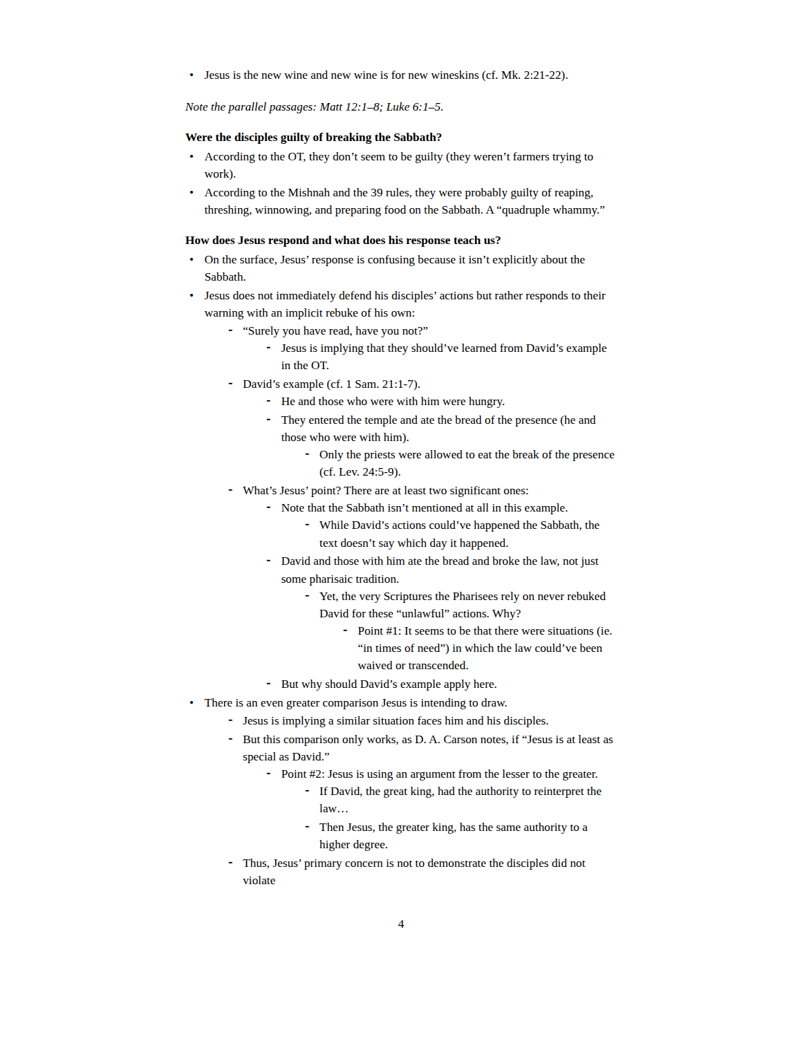Jesus is the new wine and new wine is for new wineskins (cf. Mk. 2:21-22).
Note the parallel passages: Matt 12:1–8; Luke 6:1–5.
Were the disciples guilty of breaking the Sabbath?
According to the OT, they don’t seem to be guilty (they weren’t farmers trying to work).
According to the Mishnah and the 39 rules, they were probably guilty of reaping, threshing, winnowing, and preparing food on the Sabbath. A “quadruple whammy.”
How does Jesus respond and what does his response teach us?
On the surface, Jesus’ response is confusing because it isn’t explicitly about the Sabbath.
Jesus does not immediately defend his disciples’ actions but rather responds to their warning with an implicit rebuke of his own:
“Surely you have read, have you not?”
Jesus is implying that they should’ve learned from David’s example in the OT.
David’s example (cf. 1 Sam. 21:1-7).
He and those who were with him were hungry.
They entered the temple and ate the bread of the presence (he and those who were with him).
Only the priests were allowed to eat the break of the presence (cf. Lev. 24:5-9).
What’s Jesus’ point? There are at least two significant ones:
Note that the Sabbath isn’t mentioned at all in this example.
While David’s actions could’ve happened the Sabbath, the text doesn’t say which day it happened.
David and those with him ate the bread and broke the law, not just some pharisaic tradition.
Yet, the very Scriptures the Pharisees rely on never rebuked David for these “unlawful” actions. Why?
Point #1: It seems to be that there were situations (ie. “in times of need”) in which the law could’ve been waived or transcended.
But why should David’s example apply here.
There is an even greater comparison Jesus is intending to draw.
Jesus is implying a similar situation faces him and his disciples.
But this comparison only works, as D. A. Carson notes, if “Jesus is at least as special as David.”
Point #2: Jesus is using an argument from the lesser to the greater.
If David, the great king, had the authority to reinterpret the law…
Then Jesus, the greater king, has the same authority to a higher degree.
Thus, Jesus’ primary concern is not to demonstrate the disciples did not violate
4